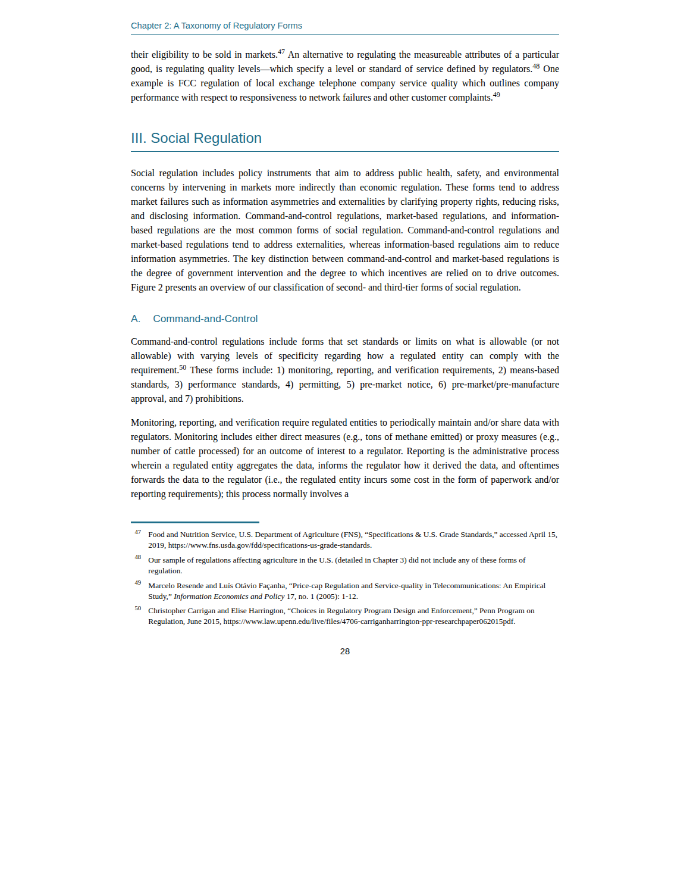Chapter 2: A Taxonomy of Regulatory Forms
their eligibility to be sold in markets.47 An alternative to regulating the measureable attributes of a particular good, is regulating quality levels—which specify a level or standard of service defined by regulators.48 One example is FCC regulation of local exchange telephone company service quality which outlines company performance with respect to responsiveness to network failures and other customer complaints.49
III. Social Regulation
Social regulation includes policy instruments that aim to address public health, safety, and environmental concerns by intervening in markets more indirectly than economic regulation. These forms tend to address market failures such as information asymmetries and externalities by clarifying property rights, reducing risks, and disclosing information. Command-and-control regulations, market-based regulations, and information-based regulations are the most common forms of social regulation. Command-and-control regulations and market-based regulations tend to address externalities, whereas information-based regulations aim to reduce information asymmetries. The key distinction between command-and-control and market-based regulations is the degree of government intervention and the degree to which incentives are relied on to drive outcomes. Figure 2 presents an overview of our classification of second- and third-tier forms of social regulation.
A. Command-and-Control
Command-and-control regulations include forms that set standards or limits on what is allowable (or not allowable) with varying levels of specificity regarding how a regulated entity can comply with the requirement.50 These forms include: 1) monitoring, reporting, and verification requirements, 2) means-based standards, 3) performance standards, 4) permitting, 5) pre-market notice, 6) pre-market/pre-manufacture approval, and 7) prohibitions.
Monitoring, reporting, and verification require regulated entities to periodically maintain and/or share data with regulators. Monitoring includes either direct measures (e.g., tons of methane emitted) or proxy measures (e.g., number of cattle processed) for an outcome of interest to a regulator. Reporting is the administrative process wherein a regulated entity aggregates the data, informs the regulator how it derived the data, and oftentimes forwards the data to the regulator (i.e., the regulated entity incurs some cost in the form of paperwork and/or reporting requirements); this process normally involves a
Food and Nutrition Service, U.S. Department of Agriculture (FNS), “Specifications & U.S. Grade Standards,” accessed April 15, 2019, https://www.fns.usda.gov/fdd/specifications-us-grade-standards.
Our sample of regulations affecting agriculture in the U.S. (detailed in Chapter 3) did not include any of these forms of regulation.
Marcelo Resende and Luís Otávio Façanha, “Price-cap Regulation and Service-quality in Telecommunications: An Empirical Study,” Information Economics and Policy 17, no. 1 (2005): 1-12.
Christopher Carrigan and Elise Harrington, “Choices in Regulatory Program Design and Enforcement,” Penn Program on Regulation, June 2015, https://www.law.upenn.edu/live/files/4706-carriganharrington-ppr-researchpaper062015pdf.
28